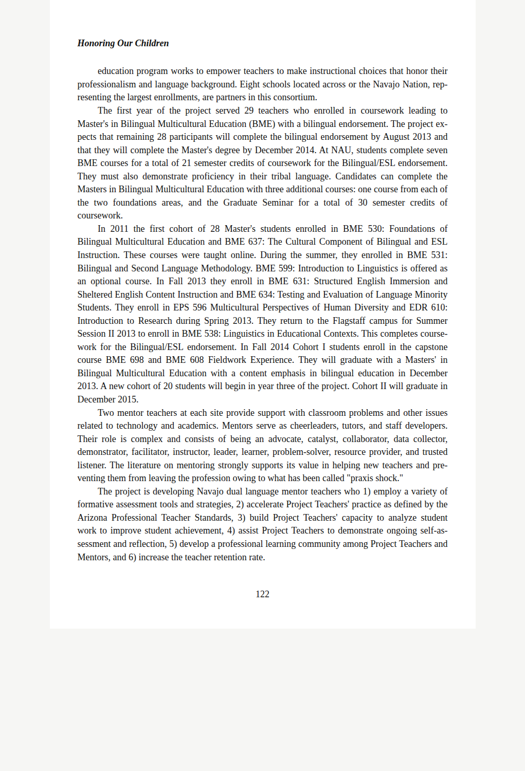Honoring Our Children
education program works to empower teachers to make instructional choices that honor their professionalism and language background. Eight schools located across or the Navajo Nation, representing the largest enrollments, are partners in this consortium.
The first year of the project served 29 teachers who enrolled in coursework leading to Master's in Bilingual Multicultural Education (BME) with a bilingual endorsement. The project expects that remaining 28 participants will complete the bilingual endorsement by August 2013 and that they will complete the Master's degree by December 2014. At NAU, students complete seven BME courses for a total of 21 semester credits of coursework for the Bilingual/ESL endorsement. They must also demonstrate proficiency in their tribal language. Candidates can complete the Masters in Bilingual Multicultural Education with three additional courses: one course from each of the two foundations areas, and the Graduate Seminar for a total of 30 semester credits of coursework.
In 2011 the first cohort of 28 Master's students enrolled in BME 530: Foundations of Bilingual Multicultural Education and BME 637: The Cultural Component of Bilingual and ESL Instruction. These courses were taught online. During the summer, they enrolled in BME 531: Bilingual and Second Language Methodology. BME 599: Introduction to Linguistics is offered as an optional course. In Fall 2013 they enroll in BME 631: Structured English Immersion and Sheltered English Content Instruction and BME 634: Testing and Evaluation of Language Minority Students. They enroll in EPS 596 Multicultural Perspectives of Human Diversity and EDR 610: Introduction to Research during Spring 2013. They return to the Flagstaff campus for Summer Session II 2013 to enroll in BME 538: Linguistics in Educational Contexts. This completes coursework for the Bilingual/ESL endorsement. In Fall 2014 Cohort I students enroll in the capstone course BME 698 and BME 608 Fieldwork Experience. They will graduate with a Masters' in Bilingual Multicultural Education with a content emphasis in bilingual education in December 2013. A new cohort of 20 students will begin in year three of the project. Cohort II will graduate in December 2015.
Two mentor teachers at each site provide support with classroom problems and other issues related to technology and academics. Mentors serve as cheerleaders, tutors, and staff developers. Their role is complex and consists of being an advocate, catalyst, collaborator, data collector, demonstrator, facilitator, instructor, leader, learner, problem-solver, resource provider, and trusted listener. The literature on mentoring strongly supports its value in helping new teachers and preventing them from leaving the profession owing to what has been called "praxis shock."
The project is developing Navajo dual language mentor teachers who 1) employ a variety of formative assessment tools and strategies, 2) accelerate Project Teachers' practice as defined by the Arizona Professional Teacher Standards, 3) build Project Teachers' capacity to analyze student work to improve student achievement, 4) assist Project Teachers to demonstrate ongoing self-assessment and reflection, 5) develop a professional learning community among Project Teachers and Mentors, and 6) increase the teacher retention rate.
122